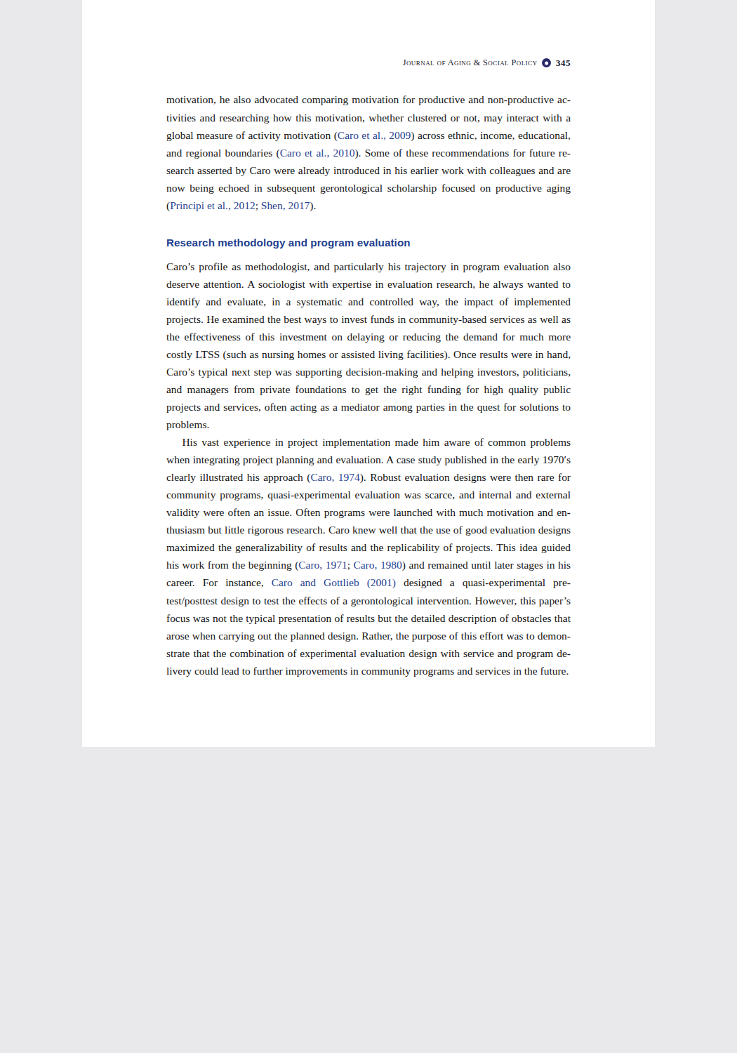Journal of Aging & Social Policy 345
motivation, he also advocated comparing motivation for productive and non-productive activities and researching how this motivation, whether clustered or not, may interact with a global measure of activity motivation (Caro et al., 2009) across ethnic, income, educational, and regional boundaries (Caro et al., 2010). Some of these recommendations for future research asserted by Caro were already introduced in his earlier work with colleagues and are now being echoed in subsequent gerontological scholarship focused on productive aging (Principi et al., 2012; Shen, 2017).
Research methodology and program evaluation
Caro’s profile as methodologist, and particularly his trajectory in program evaluation also deserve attention. A sociologist with expertise in evaluation research, he always wanted to identify and evaluate, in a systematic and controlled way, the impact of implemented projects. He examined the best ways to invest funds in community-based services as well as the effectiveness of this investment on delaying or reducing the demand for much more costly LTSS (such as nursing homes or assisted living facilities). Once results were in hand, Caro’s typical next step was supporting decision-making and helping investors, politicians, and managers from private foundations to get the right funding for high quality public projects and services, often acting as a mediator among parties in the quest for solutions to problems.
His vast experience in project implementation made him aware of common problems when integrating project planning and evaluation. A case study published in the early 1970′s clearly illustrated his approach (Caro, 1974). Robust evaluation designs were then rare for community programs, quasi-experimental evaluation was scarce, and internal and external validity were often an issue. Often programs were launched with much motivation and enthusiasm but little rigorous research. Caro knew well that the use of good evaluation designs maximized the generalizability of results and the replicability of projects. This idea guided his work from the beginning (Caro, 1971; Caro, 1980) and remained until later stages in his career. For instance, Caro and Gottlieb (2001) designed a quasi-experimental pre-test/posttest design to test the effects of a gerontological intervention. However, this paper’s focus was not the typical presentation of results but the detailed description of obstacles that arose when carrying out the planned design. Rather, the purpose of this effort was to demonstrate that the combination of experimental evaluation design with service and program delivery could lead to further improvements in community programs and services in the future.